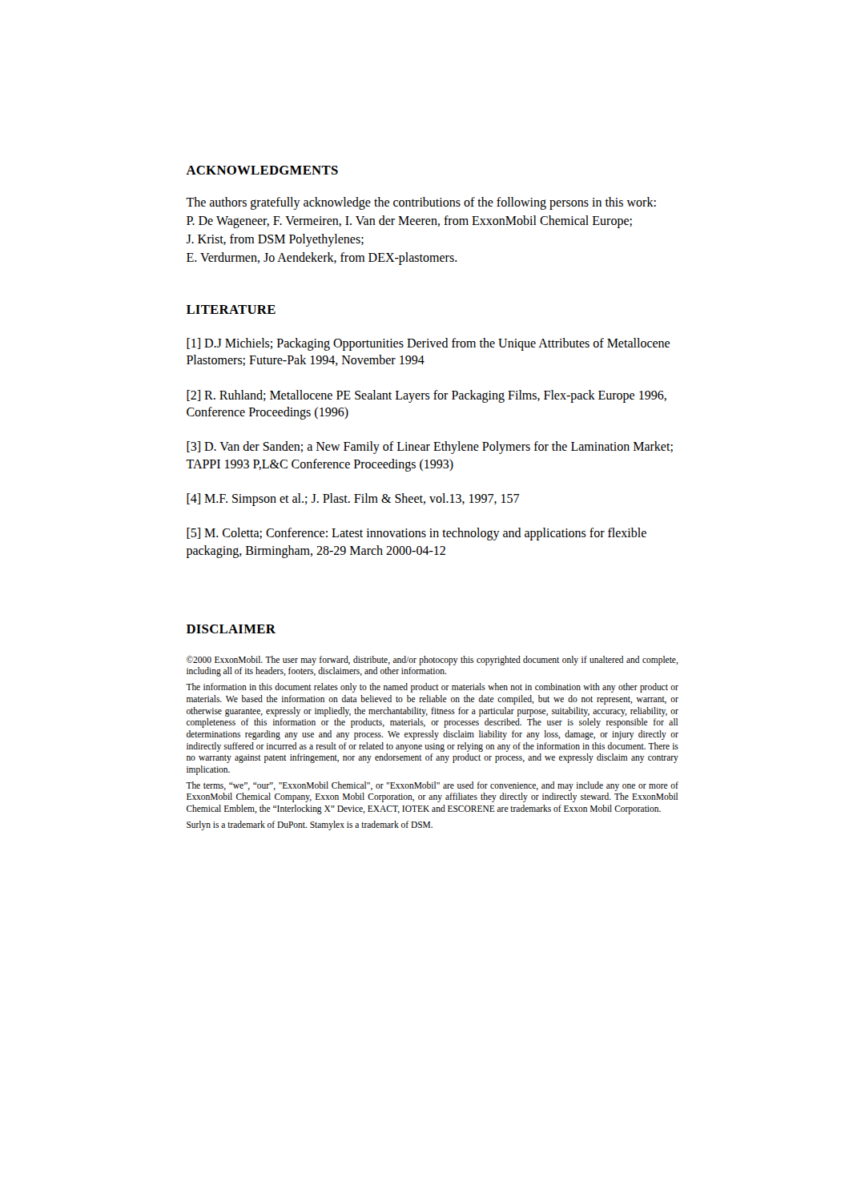ACKNOWLEDGMENTS
The authors gratefully acknowledge the contributions of the following persons in this work:
P. De Wageneer, F. Vermeiren, I. Van der Meeren, from ExxonMobil Chemical Europe;
J. Krist, from DSM Polyethylenes;
E. Verdurmen, Jo Aendekerk, from DEX-plastomers.
LITERATURE
[1] D.J Michiels; Packaging Opportunities Derived from the Unique Attributes of Metallocene Plastomers; Future-Pak 1994, November 1994
[2] R. Ruhland; Metallocene PE Sealant Layers for Packaging Films, Flex-pack Europe 1996, Conference Proceedings (1996)
[3] D. Van der Sanden; a New Family of Linear Ethylene Polymers for the Lamination Market; TAPPI 1993 P,L&C Conference Proceedings (1993)
[4] M.F. Simpson et al.; J. Plast. Film & Sheet, vol.13, 1997, 157
[5] M. Coletta; Conference: Latest innovations in technology and applications for flexible packaging, Birmingham, 28-29 March 2000-04-12
DISCLAIMER
©2000 ExxonMobil. The user may forward, distribute, and/or photocopy this copyrighted document only if unaltered and complete, including all of its headers, footers, disclaimers, and other information.
The information in this document relates only to the named product or materials when not in combination with any other product or materials. We based the information on data believed to be reliable on the date compiled, but we do not represent, warrant, or otherwise guarantee, expressly or impliedly, the merchantability, fitness for a particular purpose, suitability, accuracy, reliability, or completeness of this information or the products, materials, or processes described. The user is solely responsible for all determinations regarding any use and any process. We expressly disclaim liability for any loss, damage, or injury directly or indirectly suffered or incurred as a result of or related to anyone using or relying on any of the information in this document. There is no warranty against patent infringement, nor any endorsement of any product or process, and we expressly disclaim any contrary implication.
The terms, “we”, “our”, "ExxonMobil Chemical", or "ExxonMobil" are used for convenience, and may include any one or more of ExxonMobil Chemical Company, Exxon Mobil Corporation, or any affiliates they directly or indirectly steward. The ExxonMobil Chemical Emblem, the “Interlocking X” Device, EXACT, IOTEK and ESCORENE are trademarks of Exxon Mobil Corporation.
Surlyn is a trademark of DuPont. Stamylex is a trademark of DSM.